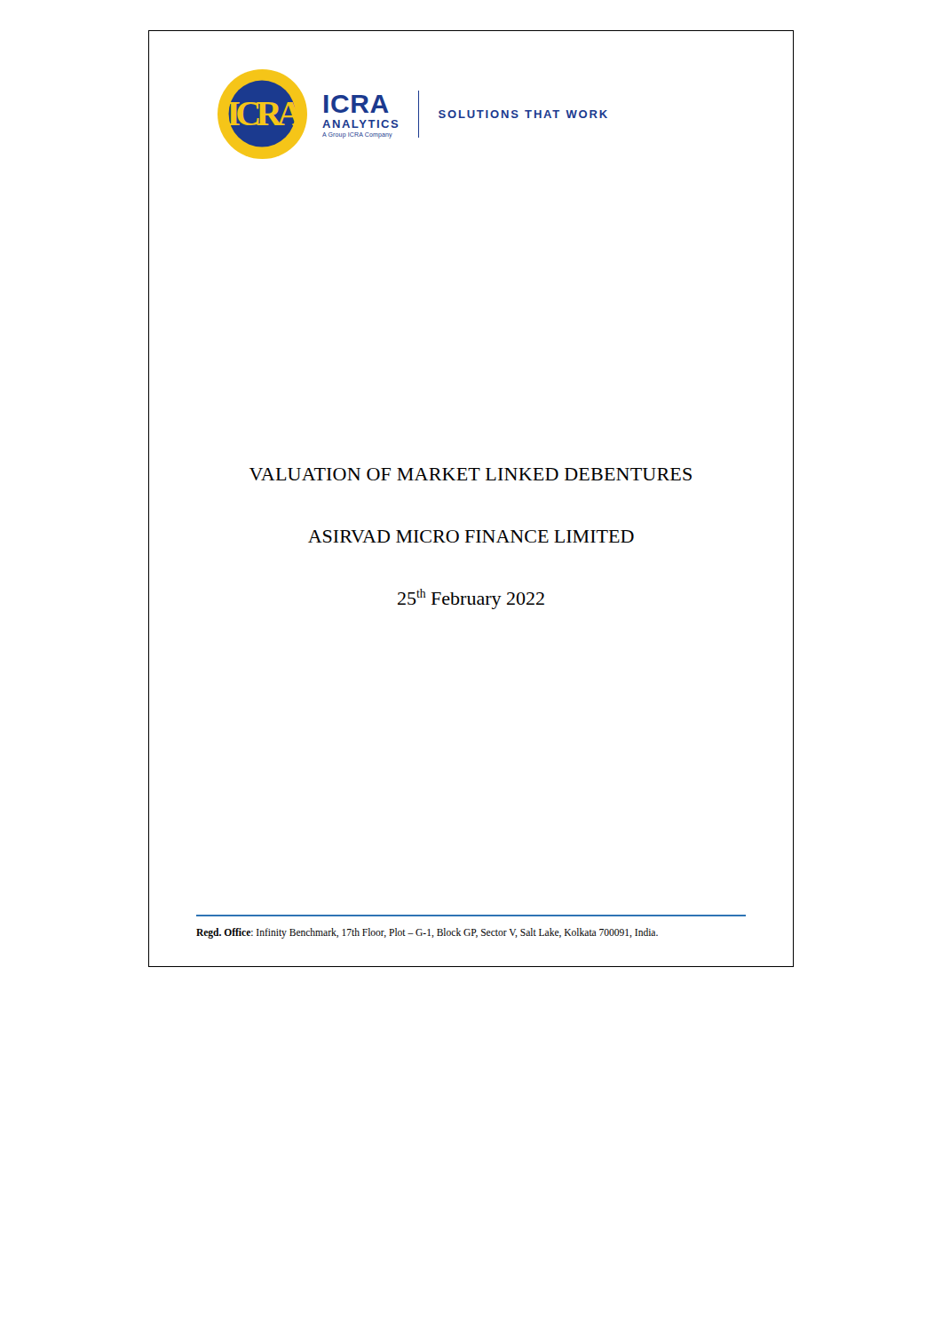ICRA
ICRA ANALYTICS A Group ICRA Company
SOLUTIONS THAT WORK
VALUATION OF MARKET LINKED DEBENTURES
ASIRVAD MICRO FINANCE LIMITED
25th February 2022
Regd. Office: Infinity Benchmark, 17th Floor, Plot – G-1, Block GP, Sector V, Salt Lake, Kolkata 700091, India.